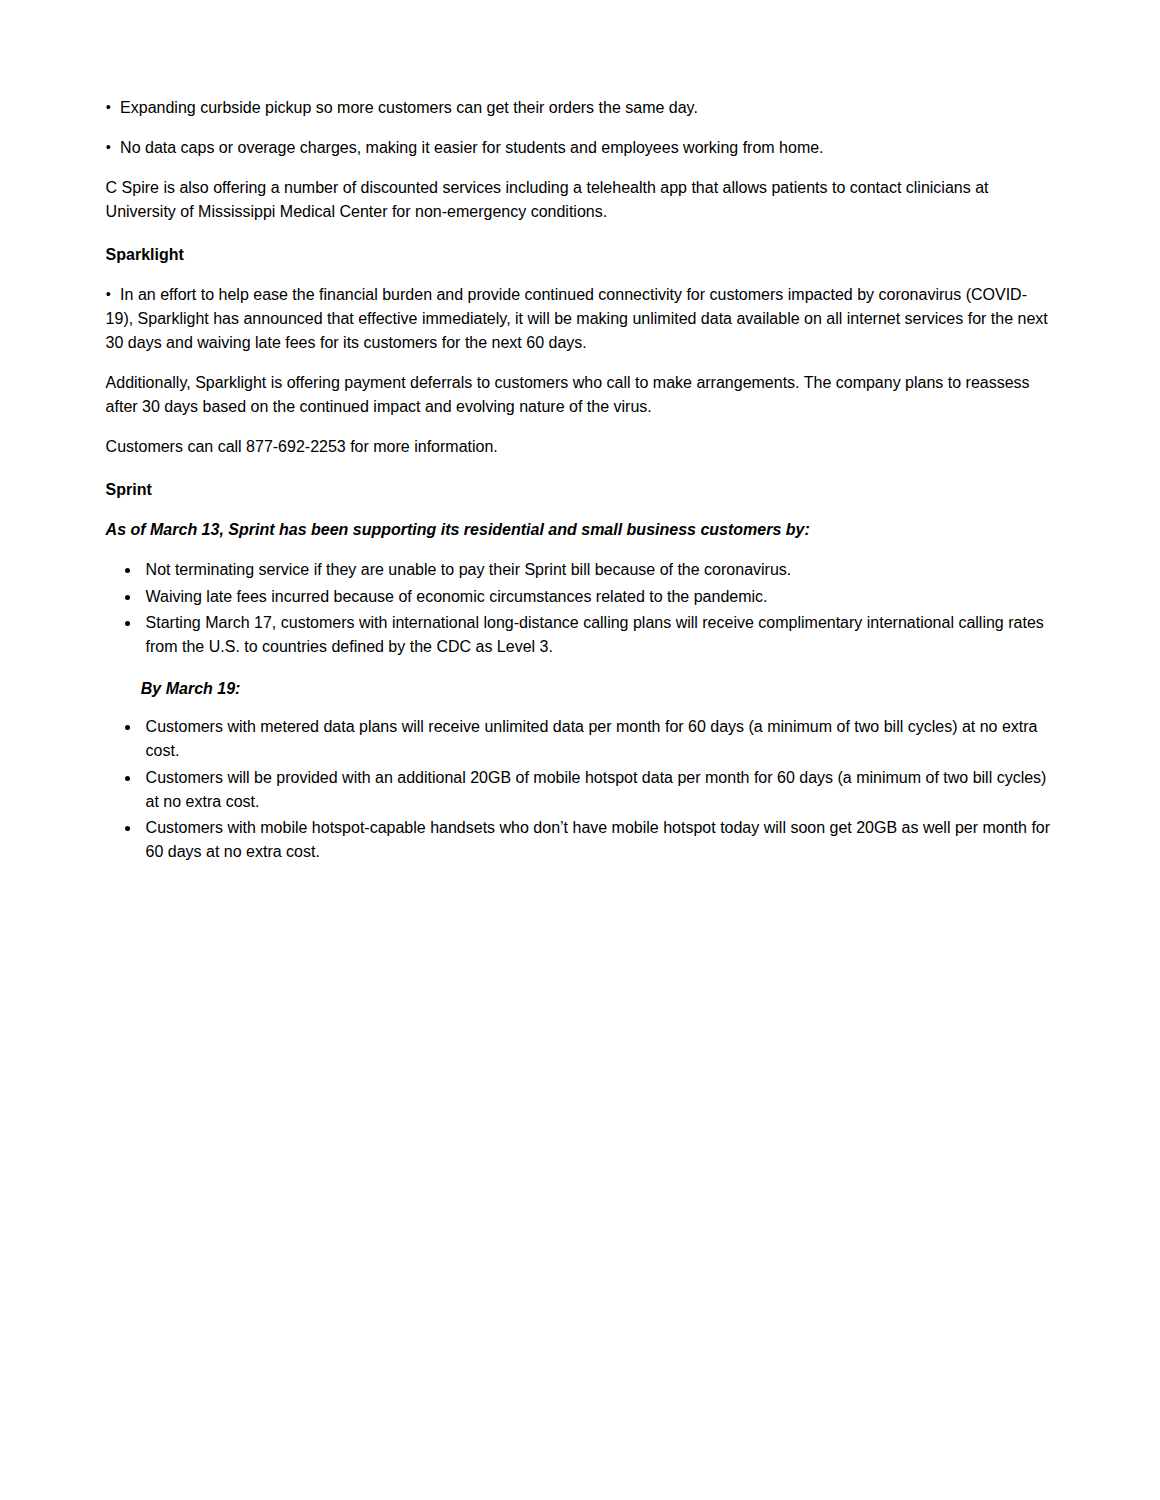• Expanding curbside pickup so more customers can get their orders the same day.
• No data caps or overage charges, making it easier for students and employees working from home.
C Spire is also offering a number of discounted services including a telehealth app that allows patients to contact clinicians at University of Mississippi Medical Center for non-emergency conditions.
Sparklight
• In an effort to help ease the financial burden and provide continued connectivity for customers impacted by coronavirus (COVID-19), Sparklight has announced that effective immediately, it will be making unlimited data available on all internet services for the next 30 days and waiving late fees for its customers for the next 60 days.
Additionally, Sparklight is offering payment deferrals to customers who call to make arrangements. The company plans to reassess after 30 days based on the continued impact and evolving nature of the virus.
Customers can call 877-692-2253 for more information.
Sprint
As of March 13, Sprint has been supporting its residential and small business customers by:
Not terminating service if they are unable to pay their Sprint bill because of the coronavirus.
Waiving late fees incurred because of economic circumstances related to the pandemic.
Starting March 17, customers with international long-distance calling plans will receive complimentary international calling rates from the U.S. to countries defined by the CDC as Level 3.
By March 19:
Customers with metered data plans will receive unlimited data per month for 60 days (a minimum of two bill cycles) at no extra cost.
Customers will be provided with an additional 20GB of mobile hotspot data per month for 60 days (a minimum of two bill cycles) at no extra cost.
Customers with mobile hotspot-capable handsets who don’t have mobile hotspot today will soon get 20GB as well per month for 60 days at no extra cost.